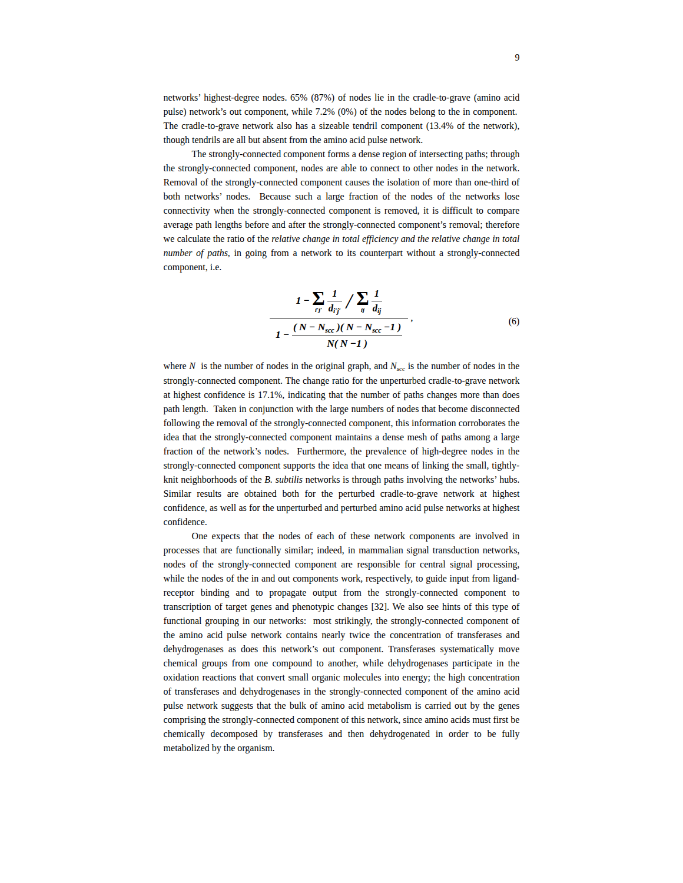9
networks’ highest-degree nodes. 65% (87%) of nodes lie in the cradle-to-grave (amino acid pulse) network’s out component, while 7.2% (0%) of the nodes belong to the in component. The cradle-to-grave network also has a sizeable tendril component (13.4% of the network), though tendrils are all but absent from the amino acid pulse network.
The strongly-connected component forms a dense region of intersecting paths; through the strongly-connected component, nodes are able to connect to other nodes in the network. Removal of the strongly-connected component causes the isolation of more than one-third of both networks’ nodes. Because such a large fraction of the nodes of the networks lose connectivity when the strongly-connected component is removed, it is difficult to compare average path lengths before and after the strongly-connected component’s removal; therefore we calculate the ratio of the relative change in total efficiency and the relative change in total number of paths, in going from a network to its counterpart without a strongly-connected component, i.e.
1 − Σi′j′ 1 di′j′ / Σij 1 dij 1 − ( N − Nscc )( N − Nscc −1 ) N( N −1 )
,
(6)
where N is the number of nodes in the original graph, and Nscc is the number of nodes in the strongly-connected component. The change ratio for the unperturbed cradle-to-grave network at highest confidence is 17.1%, indicating that the number of paths changes more than does path length. Taken in conjunction with the large numbers of nodes that become disconnected following the removal of the strongly-connected component, this information corroborates the idea that the strongly-connected component maintains a dense mesh of paths among a large fraction of the network’s nodes. Furthermore, the prevalence of high-degree nodes in the strongly-connected component supports the idea that one means of linking the small, tightly-knit neighborhoods of the B. subtilis networks is through paths involving the networks’ hubs. Similar results are obtained both for the perturbed cradle-to-grave network at highest confidence, as well as for the unperturbed and perturbed amino acid pulse networks at highest confidence.
One expects that the nodes of each of these network components are involved in processes that are functionally similar; indeed, in mammalian signal transduction networks, nodes of the strongly-connected component are responsible for central signal processing, while the nodes of the in and out components work, respectively, to guide input from ligand-receptor binding and to propagate output from the strongly-connected component to transcription of target genes and phenotypic changes [32]. We also see hints of this type of functional grouping in our networks: most strikingly, the strongly-connected component of the amino acid pulse network contains nearly twice the concentration of transferases and dehydrogenases as does this network’s out component. Transferases systematically move chemical groups from one compound to another, while dehydrogenases participate in the oxidation reactions that convert small organic molecules into energy; the high concentration of transferases and dehydrogenases in the strongly-connected component of the amino acid pulse network suggests that the bulk of amino acid metabolism is carried out by the genes comprising the strongly-connected component of this network, since amino acids must first be chemically decomposed by transferases and then dehydrogenated in order to be fully metabolized by the organism.